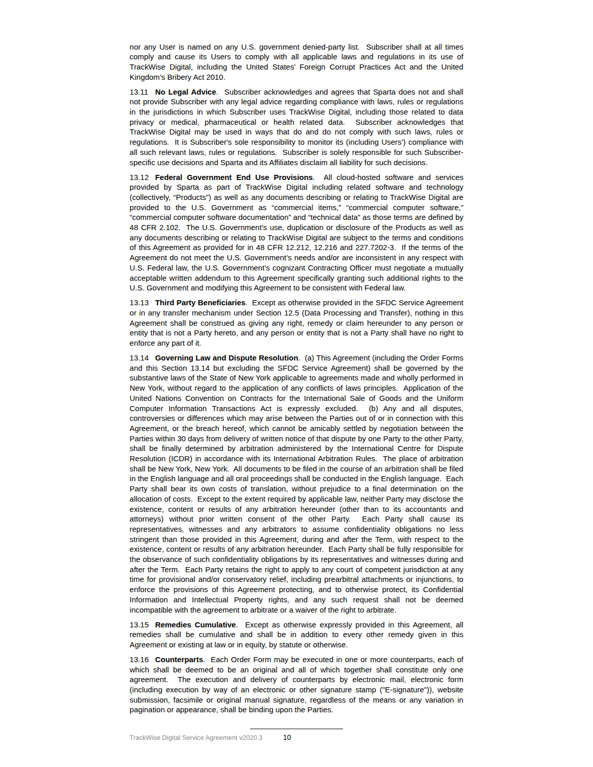nor any User is named on any U.S. government denied-party list. Subscriber shall at all times comply and cause its Users to comply with all applicable laws and regulations in its use of TrackWise Digital, including the United States’ Foreign Corrupt Practices Act and the United Kingdom’s Bribery Act 2010.
13.11 No Legal Advice. Subscriber acknowledges and agrees that Sparta does not and shall not provide Subscriber with any legal advice regarding compliance with laws, rules or regulations in the jurisdictions in which Subscriber uses TrackWise Digital, including those related to data privacy or medical, pharmaceutical or health related data. Subscriber acknowledges that TrackWise Digital may be used in ways that do and do not comply with such laws, rules or regulations. It is Subscriber's sole responsibility to monitor its (including Users’) compliance with all such relevant laws, rules or regulations. Subscriber is solely responsible for such Subscriber-specific use decisions and Sparta and its Affiliates disclaim all liability for such decisions.
13.12 Federal Government End Use Provisions. All cloud-hosted software and services provided by Sparta as part of TrackWise Digital including related software and technology (collectively, “Products”) as well as any documents describing or relating to TrackWise Digital are provided to the U.S. Government as “commercial items,” “commercial computer software,” “commercial computer software documentation” and “technical data” as those terms are defined by 48 CFR 2.102. The U.S. Government’s use, duplication or disclosure of the Products as well as any documents describing or relating to TrackWise Digital are subject to the terms and conditions of this Agreement as provided for in 48 CFR 12.212, 12.216 and 227.7202-3. If the terms of the Agreement do not meet the U.S. Government’s needs and/or are inconsistent in any respect with U.S. Federal law, the U.S. Government’s cognizant Contracting Officer must negotiate a mutually acceptable written addendum to this Agreement specifically granting such additional rights to the U.S. Government and modifying this Agreement to be consistent with Federal law.
13.13 Third Party Beneficiaries. Except as otherwise provided in the SFDC Service Agreement or in any transfer mechanism under Section 12.5 (Data Processing and Transfer), nothing in this Agreement shall be construed as giving any right, remedy or claim hereunder to any person or entity that is not a Party hereto, and any person or entity that is not a Party shall have no right to enforce any part of it.
13.14 Governing Law and Dispute Resolution. (a) This Agreement (including the Order Forms and this Section 13.14 but excluding the SFDC Service Agreement) shall be governed by the substantive laws of the State of New York applicable to agreements made and wholly performed in New York, without regard to the application of any conflicts of laws principles. Application of the United Nations Convention on Contracts for the International Sale of Goods and the Uniform Computer Information Transactions Act is expressly excluded. (b) Any and all disputes, controversies or differences which may arise between the Parties out of or in connection with this Agreement, or the breach hereof, which cannot be amicably settled by negotiation between the Parties within 30 days from delivery of written notice of that dispute by one Party to the other Party, shall be finally determined by arbitration administered by the International Centre for Dispute Resolution (ICDR) in accordance with its International Arbitration Rules. The place of arbitration shall be New York, New York. All documents to be filed in the course of an arbitration shall be filed in the English language and all oral proceedings shall be conducted in the English language. Each Party shall bear its own costs of translation, without prejudice to a final determination on the allocation of costs. Except to the extent required by applicable law, neither Party may disclose the existence, content or results of any arbitration hereunder (other than to its accountants and attorneys) without prior written consent of the other Party. Each Party shall cause its representatives, witnesses and any arbitrators to assume confidentiality obligations no less stringent than those provided in this Agreement, during and after the Term, with respect to the existence, content or results of any arbitration hereunder. Each Party shall be fully responsible for the observance of such confidentiality obligations by its representatives and witnesses during and after the Term. Each Party retains the right to apply to any court of competent jurisdiction at any time for provisional and/or conservatory relief, including prearbitral attachments or injunctions, to enforce the provisions of this Agreement protecting, and to otherwise protect, its Confidential Information and Intellectual Property rights, and any such request shall not be deemed incompatible with the agreement to arbitrate or a waiver of the right to arbitrate.
13.15 Remedies Cumulative. Except as otherwise expressly provided in this Agreement, all remedies shall be cumulative and shall be in addition to every other remedy given in this Agreement or existing at law or in equity, by statute or otherwise.
13.16 Counterparts. Each Order Form may be executed in one or more counterparts, each of which shall be deemed to be an original and all of which together shall constitute only one agreement. The execution and delivery of counterparts by electronic mail, electronic form (including execution by way of an electronic or other signature stamp ("E-signature")), website submission, facsimile or original manual signature, regardless of the means or any variation in pagination or appearance, shall be binding upon the Parties.
TrackWise Digital Service Agreement v2020.310